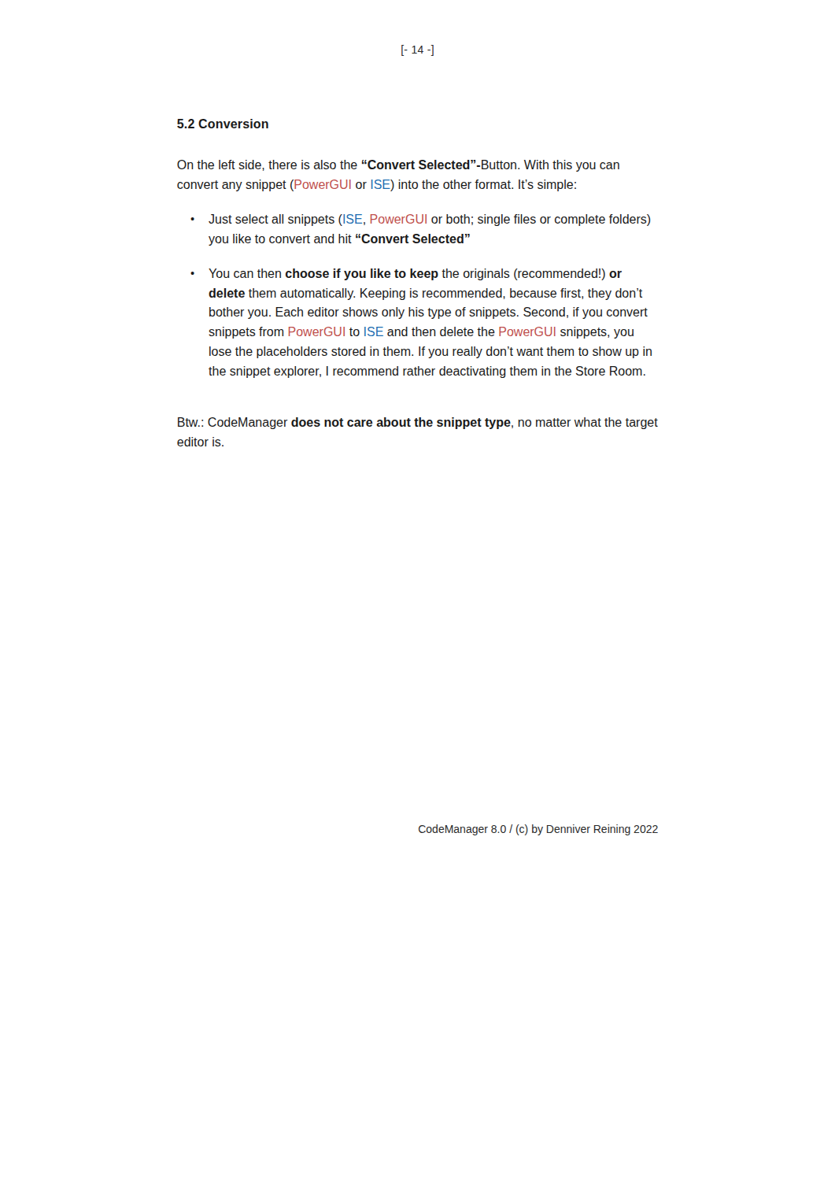[- 14 -]
5.2 Conversion
On the left side, there is also the “Convert Selected”-Button. With this you can convert any snippet (PowerGUI or ISE) into the other format. It’s simple:
Just select all snippets (ISE, PowerGUI or both; single files or complete folders) you like to convert and hit “Convert Selected”
You can then choose if you like to keep the originals (recommended!) or delete them automatically. Keeping is recommended, because first, they don’t bother you. Each editor shows only his type of snippets. Second, if you convert snippets from PowerGUI to ISE and then delete the PowerGUI snippets, you lose the placeholders stored in them. If you really don’t want them to show up in the snippet explorer, I recommend rather deactivating them in the Store Room.
Btw.: CodeManager does not care about the snippet type, no matter what the target editor is.
CodeManager 8.0 / (c) by Denniver Reining 2022